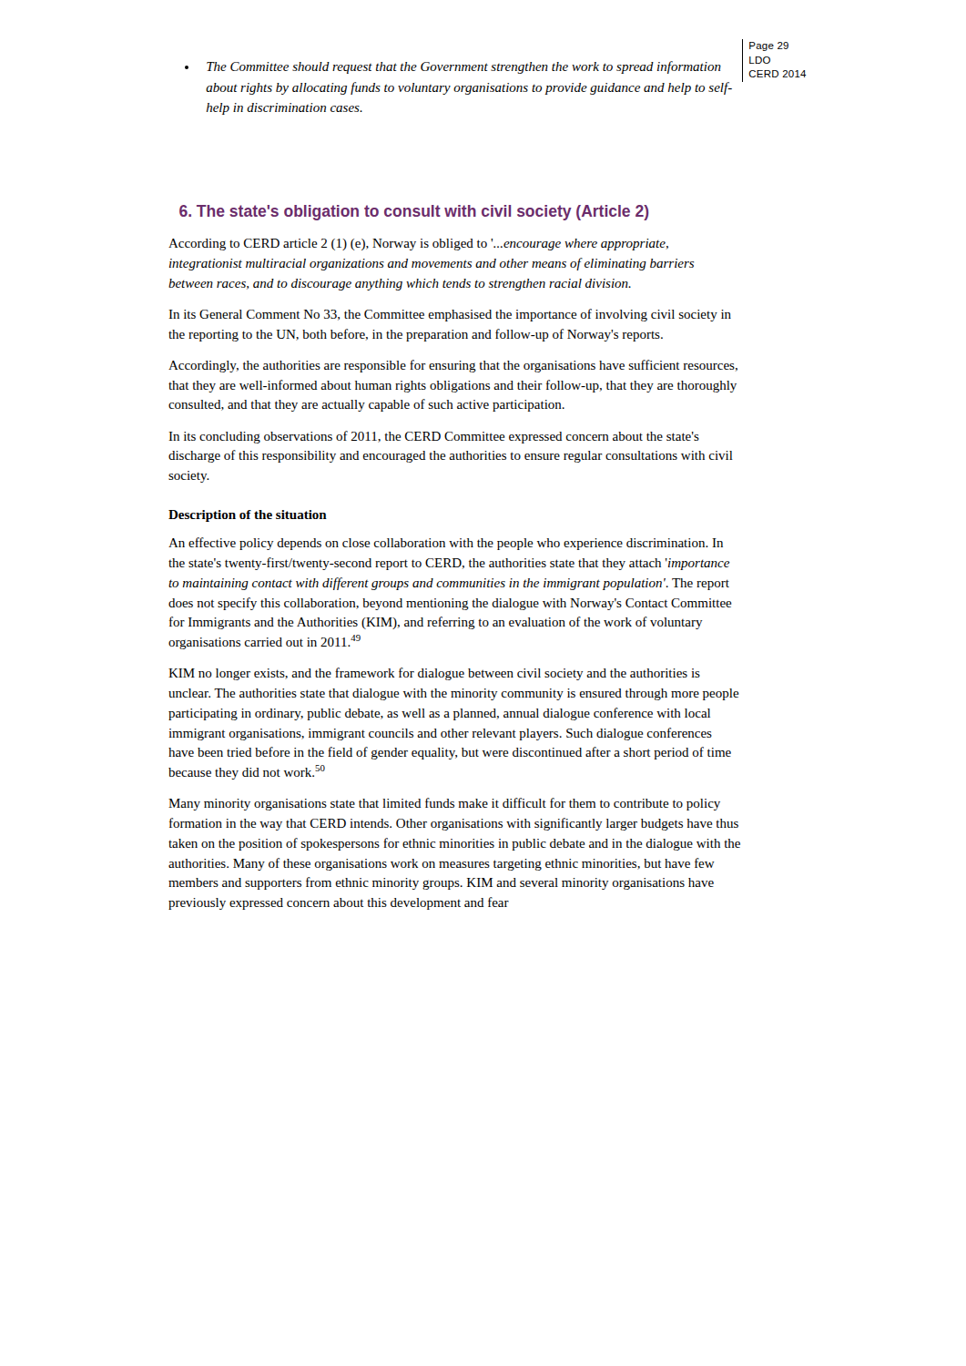Page 29
LDO
CERD 2014
The Committee should request that the Government strengthen the work to spread information about rights by allocating funds to voluntary organisations to provide guidance and help to self-help in discrimination cases.
6. The state's obligation to consult with civil society (Article 2)
According to CERD article 2 (1) (e), Norway is obliged to '...encourage where appropriate, integrationist multiracial organizations and movements and other means of eliminating barriers between races, and to discourage anything which tends to strengthen racial division.
In its General Comment No 33, the Committee emphasised the importance of involving civil society in the reporting to the UN, both before, in the preparation and follow-up of Norway's reports.
Accordingly, the authorities are responsible for ensuring that the organisations have sufficient resources, that they are well-informed about human rights obligations and their follow-up, that they are thoroughly consulted, and that they are actually capable of such active participation.
In its concluding observations of 2011, the CERD Committee expressed concern about the state's discharge of this responsibility and encouraged the authorities to ensure regular consultations with civil society.
Description of the situation
An effective policy depends on close collaboration with the people who experience discrimination. In the state's twenty-first/twenty-second report to CERD, the authorities state that they attach 'importance to maintaining contact with different groups and communities in the immigrant population'. The report does not specify this collaboration, beyond mentioning the dialogue with Norway's Contact Committee for Immigrants and the Authorities (KIM), and referring to an evaluation of the work of voluntary organisations carried out in 2011.49
KIM no longer exists, and the framework for dialogue between civil society and the authorities is unclear. The authorities state that dialogue with the minority community is ensured through more people participating in ordinary, public debate, as well as a planned, annual dialogue conference with local immigrant organisations, immigrant councils and other relevant players. Such dialogue conferences have been tried before in the field of gender equality, but were discontinued after a short period of time because they did not work.50
Many minority organisations state that limited funds make it difficult for them to contribute to policy formation in the way that CERD intends. Other organisations with significantly larger budgets have thus taken on the position of spokespersons for ethnic minorities in public debate and in the dialogue with the authorities. Many of these organisations work on measures targeting ethnic minorities, but have few members and supporters from ethnic minority groups. KIM and several minority organisations have previously expressed concern about this development and fear